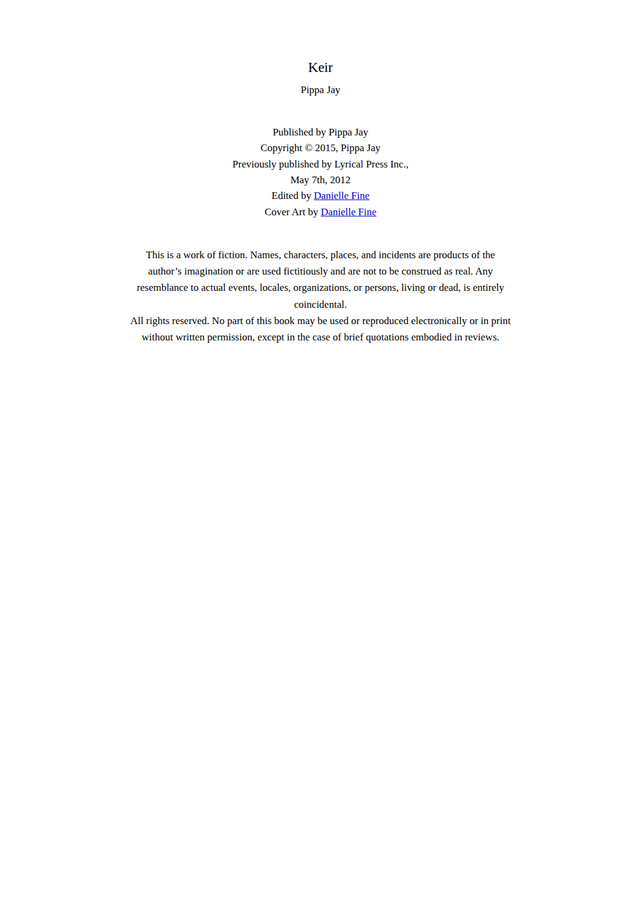Keir
Pippa Jay
Published by Pippa Jay
Copyright © 2015, Pippa Jay
Previously published by Lyrical Press Inc.,
May 7th, 2012
Edited by Danielle Fine
Cover Art by Danielle Fine
This is a work of fiction. Names, characters, places, and incidents are products of the author’s imagination or are used fictitiously and are not to be construed as real. Any resemblance to actual events, locales, organizations, or persons, living or dead, is entirely coincidental.
All rights reserved. No part of this book may be used or reproduced electronically or in print without written permission, except in the case of brief quotations embodied in reviews.